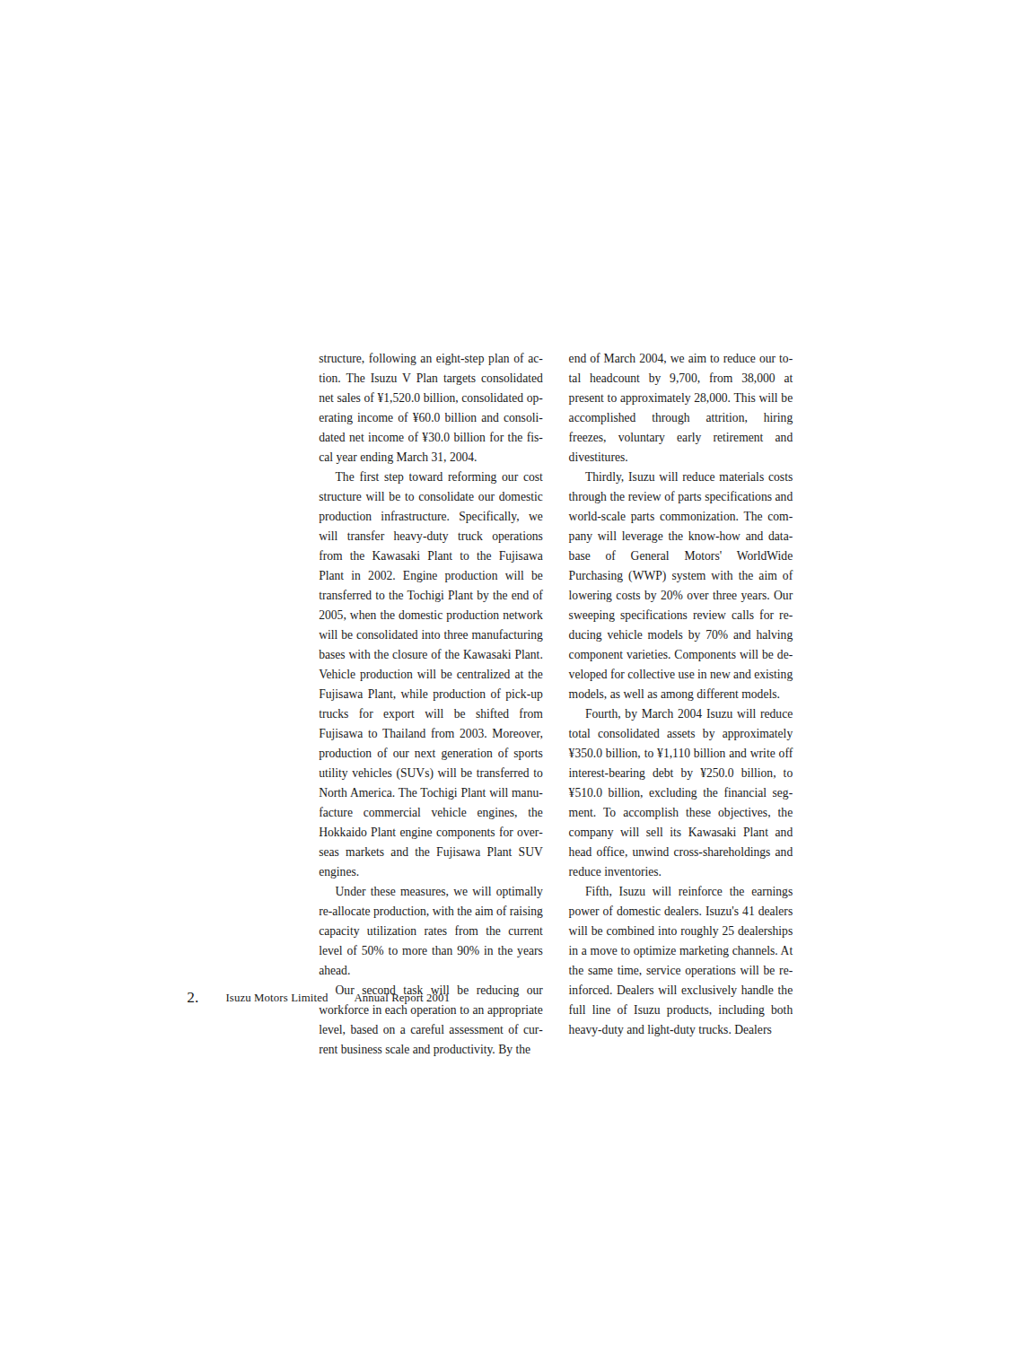structure, following an eight-step plan of action. The Isuzu V Plan targets consolidated net sales of ¥1,520.0 billion, consolidated operating income of ¥60.0 billion and consolidated net income of ¥30.0 billion for the fiscal year ending March 31, 2004.
The first step toward reforming our cost structure will be to consolidate our domestic production infrastructure. Specifically, we will transfer heavy-duty truck operations from the Kawasaki Plant to the Fujisawa Plant in 2002. Engine production will be transferred to the Tochigi Plant by the end of 2005, when the domestic production network will be consolidated into three manufacturing bases with the closure of the Kawasaki Plant. Vehicle production will be centralized at the Fujisawa Plant, while production of pick-up trucks for export will be shifted from Fujisawa to Thailand from 2003. Moreover, production of our next generation of sports utility vehicles (SUVs) will be transferred to North America. The Tochigi Plant will manufacture commercial vehicle engines, the Hokkaido Plant engine components for overseas markets and the Fujisawa Plant SUV engines.
Under these measures, we will optimally re-allocate production, with the aim of raising capacity utilization rates from the current level of 50% to more than 90% in the years ahead.
Our second task will be reducing our workforce in each operation to an appropriate level, based on a careful assessment of current business scale and productivity. By the
end of March 2004, we aim to reduce our total headcount by 9,700, from 38,000 at present to approximately 28,000. This will be accomplished through attrition, hiring freezes, voluntary early retirement and divestitures.
Thirdly, Isuzu will reduce materials costs through the review of parts specifications and world-scale parts commonization. The company will leverage the know-how and database of General Motors' WorldWide Purchasing (WWP) system with the aim of lowering costs by 20% over three years. Our sweeping specifications review calls for reducing vehicle models by 70% and halving component varieties. Components will be developed for collective use in new and existing models, as well as among different models.
Fourth, by March 2004 Isuzu will reduce total consolidated assets by approximately ¥350.0 billion, to ¥1,110 billion and write off interest-bearing debt by ¥250.0 billion, to ¥510.0 billion, excluding the financial segment. To accomplish these objectives, the company will sell its Kawasaki Plant and head office, unwind cross-shareholdings and reduce inventories.
Fifth, Isuzu will reinforce the earnings power of domestic dealers. Isuzu's 41 dealers will be combined into roughly 25 dealerships in a move to optimize marketing channels. At the same time, service operations will be reinforced. Dealers will exclusively handle the full line of Isuzu products, including both heavy-duty and light-duty trucks. Dealers
2. Isuzu Motors Limited Annual Report 2001